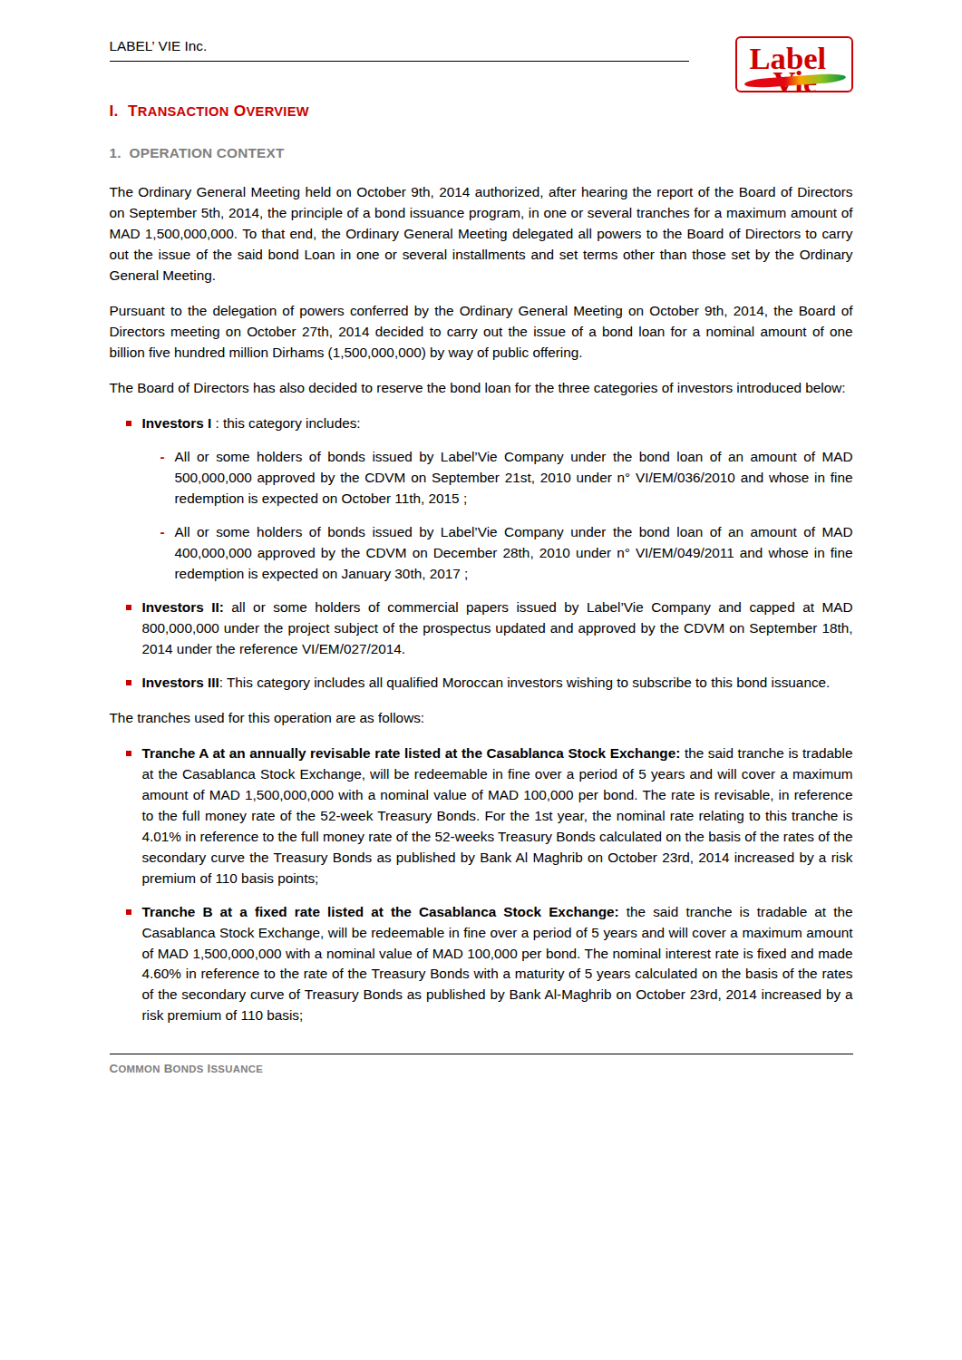Label Vie
LABEL’ VIE Inc.
I. TRANSACTION OVERVIEW
1. OPERATION CONTEXT
The Ordinary General Meeting held on October 9th, 2014 authorized, after hearing the report of the Board of Directors on September 5th, 2014, the principle of a bond issuance program, in one or several tranches for a maximum amount of MAD 1,500,000,000. To that end, the Ordinary General Meeting delegated all powers to the Board of Directors to carry out the issue of the said bond Loan in one or several installments and set terms other than those set by the Ordinary General Meeting.
Pursuant to the delegation of powers conferred by the Ordinary General Meeting on October 9th, 2014, the Board of Directors meeting on October 27th, 2014 decided to carry out the issue of a bond loan for a nominal amount of one billion five hundred million Dirhams (1,500,000,000) by way of public offering.
The Board of Directors has also decided to reserve the bond loan for the three categories of investors introduced below:
Investors I : this category includes:
All or some holders of bonds issued by Label’Vie Company under the bond loan of an amount of MAD 500,000,000 approved by the CDVM on September 21st, 2010 under n° VI/EM/036/2010 and whose in fine redemption is expected on October 11th, 2015 ;
All or some holders of bonds issued by Label’Vie Company under the bond loan of an amount of MAD 400,000,000 approved by the CDVM on December 28th, 2010 under n° VI/EM/049/2011 and whose in fine redemption is expected on January 30th, 2017 ;
Investors II: all or some holders of commercial papers issued by Label’Vie Company and capped at MAD 800,000,000 under the project subject of the prospectus updated and approved by the CDVM on September 18th, 2014 under the reference VI/EM/027/2014.
Investors III: This category includes all qualified Moroccan investors wishing to subscribe to this bond issuance.
The tranches used for this operation are as follows:
Tranche A at an annually revisable rate listed at the Casablanca Stock Exchange: the said tranche is tradable at the Casablanca Stock Exchange, will be redeemable in fine over a period of 5 years and will cover a maximum amount of MAD 1,500,000,000 with a nominal value of MAD 100,000 per bond. The rate is revisable, in reference to the full money rate of the 52-week Treasury Bonds. For the 1st year, the nominal rate relating to this tranche is 4.01% in reference to the full money rate of the 52-weeks Treasury Bonds calculated on the basis of the rates of the secondary curve the Treasury Bonds as published by Bank Al Maghrib on October 23rd, 2014 increased by a risk premium of 110 basis points;
Tranche B at a fixed rate listed at the Casablanca Stock Exchange: the said tranche is tradable at the Casablanca Stock Exchange, will be redeemable in fine over a period of 5 years and will cover a maximum amount of MAD 1,500,000,000 with a nominal value of MAD 100,000 per bond. The nominal interest rate is fixed and made 4.60% in reference to the rate of the Treasury Bonds with a maturity of 5 years calculated on the basis of the rates of the secondary curve of Treasury Bonds as published by Bank Al-Maghrib on October 23rd, 2014 increased by a risk premium of 110 basis;
COMMON BONDS ISSUANCE